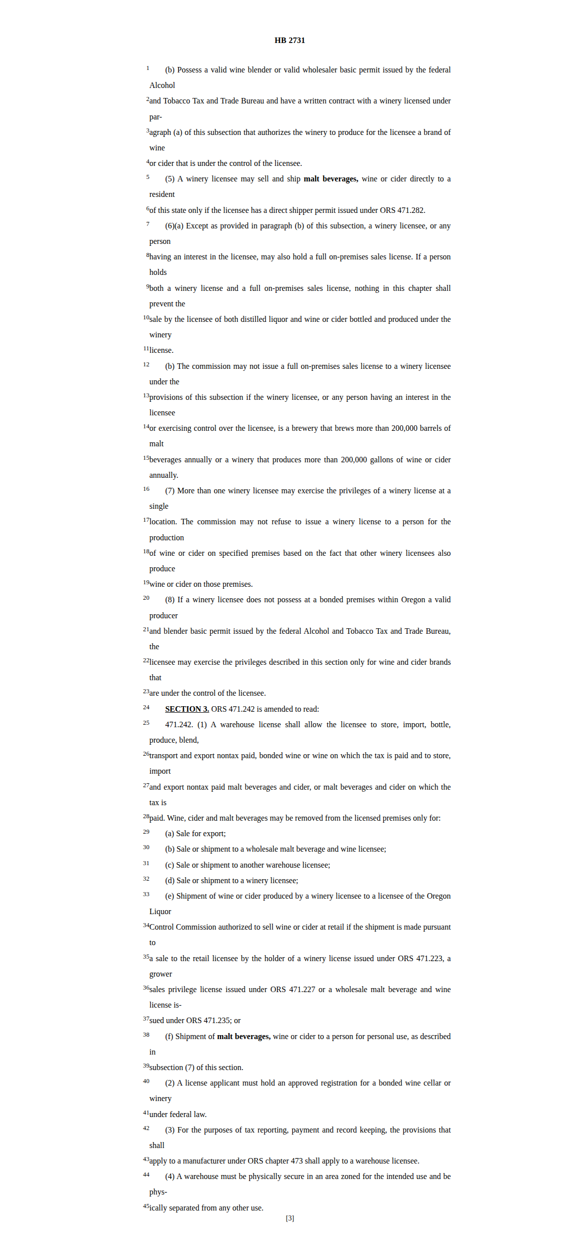HB 2731
| 1 | (b) Possess a valid wine blender or valid wholesaler basic permit issued by the federal Alcohol |
| 2 | and Tobacco Tax and Trade Bureau and have a written contract with a winery licensed under par- |
| 3 | agraph (a) of this subsection that authorizes the winery to produce for the licensee a brand of wine |
| 4 | or cider that is under the control of the licensee. |
| 5 | (5) A winery licensee may sell and ship malt beverages, wine or cider directly to a resident |
| 6 | of this state only if the licensee has a direct shipper permit issued under ORS 471.282. |
| 7 | (6)(a) Except as provided in paragraph (b) of this subsection, a winery licensee, or any person |
| 8 | having an interest in the licensee, may also hold a full on-premises sales license. If a person holds |
| 9 | both a winery license and a full on-premises sales license, nothing in this chapter shall prevent the |
| 10 | sale by the licensee of both distilled liquor and wine or cider bottled and produced under the winery |
| 11 | license. |
| 12 | (b) The commission may not issue a full on-premises sales license to a winery licensee under the |
| 13 | provisions of this subsection if the winery licensee, or any person having an interest in the licensee |
| 14 | or exercising control over the licensee, is a brewery that brews more than 200,000 barrels of malt |
| 15 | beverages annually or a winery that produces more than 200,000 gallons of wine or cider annually. |
| 16 | (7) More than one winery licensee may exercise the privileges of a winery license at a single |
| 17 | location. The commission may not refuse to issue a winery license to a person for the production |
| 18 | of wine or cider on specified premises based on the fact that other winery licensees also produce |
| 19 | wine or cider on those premises. |
| 20 | (8) If a winery licensee does not possess at a bonded premises within Oregon a valid producer |
| 21 | and blender basic permit issued by the federal Alcohol and Tobacco Tax and Trade Bureau, the |
| 22 | licensee may exercise the privileges described in this section only for wine and cider brands that |
| 23 | are under the control of the licensee. |
| 24 | SECTION 3. ORS 471.242 is amended to read: |
| 25 | 471.242. (1) A warehouse license shall allow the licensee to store, import, bottle, produce, blend, |
| 26 | transport and export nontax paid, bonded wine or wine on which the tax is paid and to store, import |
| 27 | and export nontax paid malt beverages and cider, or malt beverages and cider on which the tax is |
| 28 | paid. Wine, cider and malt beverages may be removed from the licensed premises only for: |
| 29 | (a) Sale for export; |
| 30 | (b) Sale or shipment to a wholesale malt beverage and wine licensee; |
| 31 | (c) Sale or shipment to another warehouse licensee; |
| 32 | (d) Sale or shipment to a winery licensee; |
| 33 | (e) Shipment of wine or cider produced by a winery licensee to a licensee of the Oregon Liquor |
| 34 | Control Commission authorized to sell wine or cider at retail if the shipment is made pursuant to |
| 35 | a sale to the retail licensee by the holder of a winery license issued under ORS 471.223, a grower |
| 36 | sales privilege license issued under ORS 471.227 or a wholesale malt beverage and wine license is- |
| 37 | sued under ORS 471.235; or |
| 38 | (f) Shipment of malt beverages, wine or cider to a person for personal use, as described in |
| 39 | subsection (7) of this section. |
| 40 | (2) A license applicant must hold an approved registration for a bonded wine cellar or winery |
| 41 | under federal law. |
| 42 | (3) For the purposes of tax reporting, payment and record keeping, the provisions that shall |
| 43 | apply to a manufacturer under ORS chapter 473 shall apply to a warehouse licensee. |
| 44 | (4) A warehouse must be physically secure in an area zoned for the intended use and be phys- |
| 45 | ically separated from any other use. |
[3]